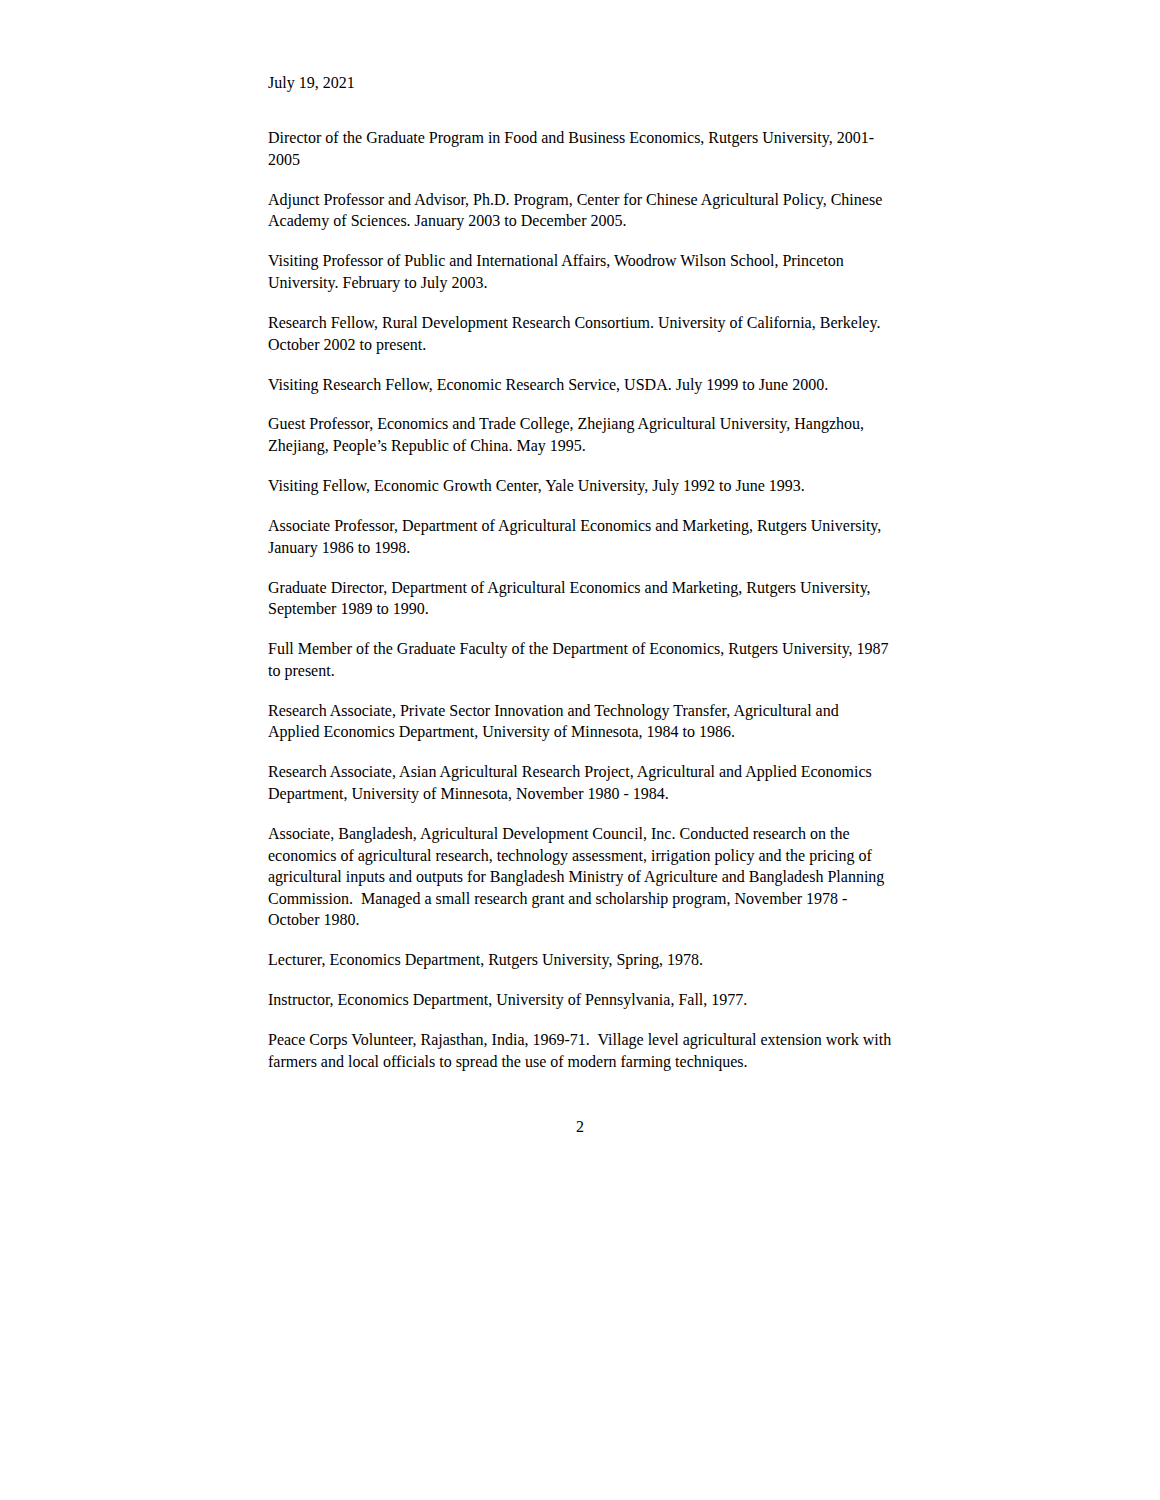July 19, 2021
Director of the Graduate Program in Food and Business Economics, Rutgers University, 2001-2005
Adjunct Professor and Advisor, Ph.D. Program, Center for Chinese Agricultural Policy, Chinese Academy of Sciences. January 2003 to December 2005.
Visiting Professor of Public and International Affairs, Woodrow Wilson School, Princeton University. February to July 2003.
Research Fellow, Rural Development Research Consortium. University of California, Berkeley. October 2002 to present.
Visiting Research Fellow, Economic Research Service, USDA. July 1999 to June 2000.
Guest Professor, Economics and Trade College, Zhejiang Agricultural University, Hangzhou, Zhejiang, People’s Republic of China. May 1995.
Visiting Fellow, Economic Growth Center, Yale University, July 1992 to June 1993.
Associate Professor, Department of Agricultural Economics and Marketing, Rutgers University, January 1986 to 1998.
Graduate Director, Department of Agricultural Economics and Marketing, Rutgers University, September 1989 to 1990.
Full Member of the Graduate Faculty of the Department of Economics, Rutgers University, 1987 to present.
Research Associate, Private Sector Innovation and Technology Transfer, Agricultural and Applied Economics Department, University of Minnesota, 1984 to 1986.
Research Associate, Asian Agricultural Research Project, Agricultural and Applied Economics Department, University of Minnesota, November 1980 - 1984.
Associate, Bangladesh, Agricultural Development Council, Inc. Conducted research on the economics of agricultural research, technology assessment, irrigation policy and the pricing of agricultural inputs and outputs for Bangladesh Ministry of Agriculture and Bangladesh Planning Commission. Managed a small research grant and scholarship program, November 1978 - October 1980.
Lecturer, Economics Department, Rutgers University, Spring, 1978.
Instructor, Economics Department, University of Pennsylvania, Fall, 1977.
Peace Corps Volunteer, Rajasthan, India, 1969-71. Village level agricultural extension work with farmers and local officials to spread the use of modern farming techniques.
2